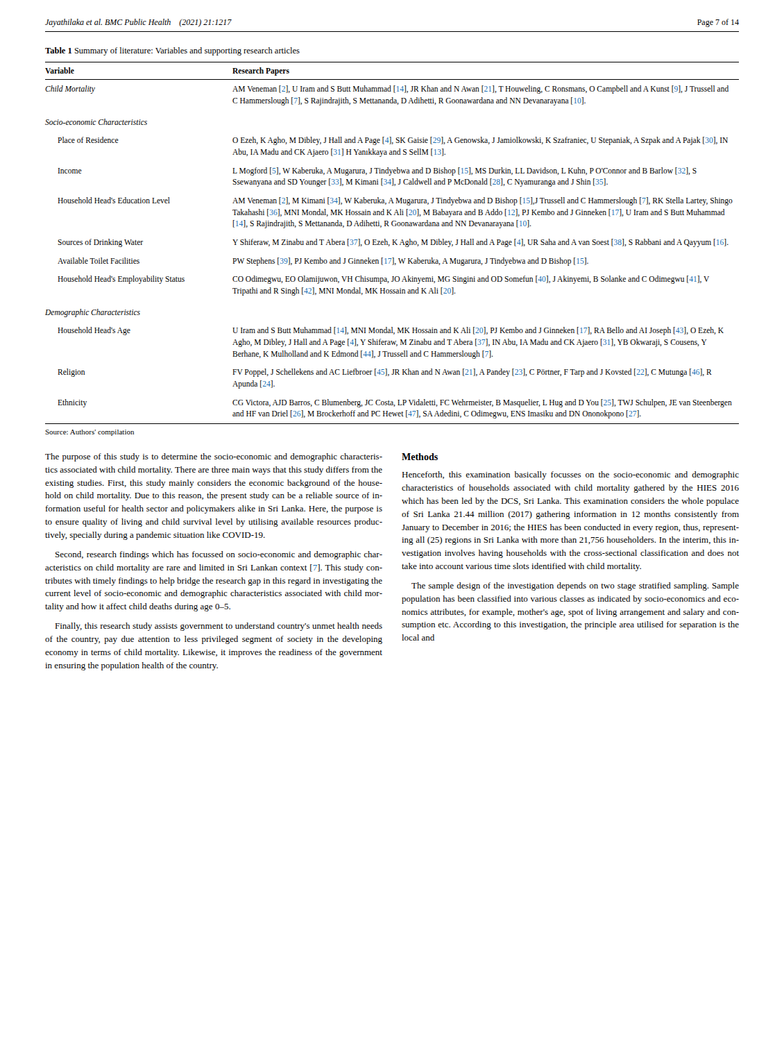Jayathilaka et al. BMC Public Health (2021) 21:1217
Page 7 of 14
Table 1 Summary of literature: Variables and supporting research articles
| Variable | Research Papers |
| --- | --- |
| Child Mortality | AM Veneman [ 2 ], U Iram and S Butt Muhammad [ 14 ], JR Khan and N Awan [ 21 ], T Houweling, C Ronsmans, O Campbell and A Kunst [ 9 ], J Trussell and C Hammerslough [ 7 ], S Rajindrajith, S Mettananda, D Adihetti, R Goonawardana and NN Devanarayana [ 10 ]. |
| Socio-economic Characteristics | |
| Place of Residence | O Ezeh, K Agho, M Dibley, J Hall and A Page [ 4 ], SK Gaisie [ 29 ], A Genowska, J Jamiolkowski, K Szafraniec, U Stepaniak, A Szpak and A Pajak [ 30 ], IN Abu, IA Madu and CK Ajaero [ 31 ] H Yanıkkaya and S SellM [ 13 ]. |
| Income | L Mogford [ 5 ], W Kaberuka, A Mugarura, J Tindyebwa and D Bishop [ 15 ], MS Durkin, LL Davidson, L Kuhn, P O'Connor and B Barlow [ 32 ], S Ssewanyana and SD Younger [ 33 ], M Kimani [ 34 ], J Caldwell and P McDonald [ 28 ], C Nyamuranga and J Shin [ 35 ]. |
| Household Head's Education Level | AM Veneman [ 2 ], M Kimani [ 34 ], W Kaberuka, A Mugarura, J Tindyebwa and D Bishop [ 15 ],J Trussell and C Hammerslough [ 7 ], RK Stella Lartey, Shingo Takahashi [ 36 ], MNI Mondal, MK Hossain and K Ali [ 20 ], M Babayara and B Addo [ 12 ], PJ Kembo and J Ginneken [ 17 ], U Iram and S Butt Muhammad [ 14 ], S Rajindrajith, S Mettananda, D Adihetti, R Goonawardana and NN Devanarayana [ 10 ]. |
| Sources of Drinking Water | Y Shiferaw, M Zinabu and T Abera [ 37 ], O Ezeh, K Agho, M Dibley, J Hall and A Page [ 4 ], UR Saha and A van Soest [ 38 ], S Rabbani and A Qayyum [ 16 ]. |
| Available Toilet Facilities | PW Stephens [ 39 ], PJ Kembo and J Ginneken [ 17 ], W Kaberuka, A Mugarura, J Tindyebwa and D Bishop [ 15 ]. |
| Household Head's Employability Status | CO Odimegwu, EO Olamijuwon, VH Chisumpa, JO Akinyemi, MG Singini and OD Somefun [ 40 ], J Akinyemi, B Solanke and C Odimegwu [ 41 ], V Tripathi and R Singh [ 42 ], MNI Mondal, MK Hossain and K Ali [ 20 ]. |
| Demographic Characteristics | |
| Household Head's Age | U Iram and S Butt Muhammad [ 14 ], MNI Mondal, MK Hossain and K Ali [ 20 ], PJ Kembo and J Ginneken [ 17 ], RA Bello and AI Joseph [ 43 ], O Ezeh, K Agho, M Dibley, J Hall and A Page [ 4 ], Y Shiferaw, M Zinabu and T Abera [ 37 ], IN Abu, IA Madu and CK Ajaero [ 31 ], YB Okwaraji, S Cousens, Y Berhane, K Mulholland and K Edmond [ 44 ], J Trussell and C Hammerslough [ 7 ]. |
| Religion | FV Poppel, J Schellekens and AC Liefbroer [ 45 ], JR Khan and N Awan [ 21 ], A Pandey [ 23 ], C Pörtner, F Tarp and J Kovsted [ 22 ], C Mutunga [ 46 ], R Apunda [ 24 ]. |
| Ethnicity | CG Victora, AJD Barros, C Blumenberg, JC Costa, LP Vidaletti, FC Wehrmeister, B Masquelier, L Hug and D You [ 25 ], TWJ Schulpen, JE van Steenbergen and HF van Driel [ 26 ], M Brockerhoff and PC Hewet [ 47 ], SA Adedini, C Odimegwu, ENS Imasiku and DN Ononokpono [ 27 ]. |
Source: Authors' compilation
The purpose of this study is to determine the socio-economic and demographic characteristics associated with child mortality. There are three main ways that this study differs from the existing studies. First, this study mainly considers the economic background of the household on child mortality. Due to this reason, the present study can be a reliable source of information useful for health sector and policymakers alike in Sri Lanka. Here, the purpose is to ensure quality of living and child survival level by utilising available resources productively, specially during a pandemic situation like COVID-19.
Second, research findings which has focussed on socio-economic and demographic characteristics on child mortality are rare and limited in Sri Lankan context [7]. This study contributes with timely findings to help bridge the research gap in this regard in investigating the current level of socio-economic and demographic characteristics associated with child mortality and how it affect child deaths during age 0–5.
Finally, this research study assists government to understand country's unmet health needs of the country, pay due attention to less privileged segment of society in the developing economy in terms of child mortality. Likewise, it improves the readiness of the government in ensuring the population health of the country.
Methods
Henceforth, this examination basically focusses on the socio-economic and demographic characteristics of households associated with child mortality gathered by the HIES 2016 which has been led by the DCS, Sri Lanka. This examination considers the whole populace of Sri Lanka 21.44 million (2017) gathering information in 12 months consistently from January to December in 2016; the HIES has been conducted in every region, thus, representing all (25) regions in Sri Lanka with more than 21,756 householders. In the interim, this investigation involves having households with the cross-sectional classification and does not take into account various time slots identified with child mortality.
The sample design of the investigation depends on two stage stratified sampling. Sample population has been classified into various classes as indicated by socio-economics and economics attributes, for example, mother's age, spot of living arrangement and salary and consumption etc. According to this investigation, the principle area utilised for separation is the local and